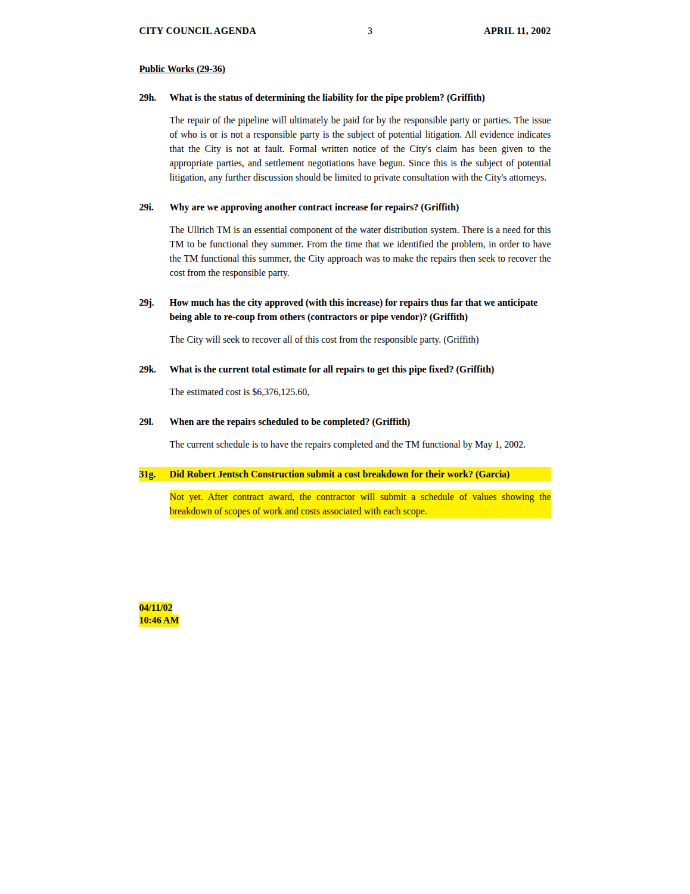CITY COUNCIL AGENDA 3 APRIL 11, 2002
Public Works (29-36)
29h. What is the status of determining the liability for the pipe problem? (Griffith)
The repair of the pipeline will ultimately be paid for by the responsible party or parties. The issue of who is or is not a responsible party is the subject of potential litigation. All evidence indicates that the City is not at fault. Formal written notice of the City's claim has been given to the appropriate parties, and settlement negotiations have begun. Since this is the subject of potential litigation, any further discussion should be limited to private consultation with the City's attorneys.
29i. Why are we approving another contract increase for repairs? (Griffith)
The Ullrich TM is an essential component of the water distribution system. There is a need for this TM to be functional they summer. From the time that we identified the problem, in order to have the TM functional this summer, the City approach was to make the repairs then seek to recover the cost from the responsible party.
29j. How much has the city approved (with this increase) for repairs thus far that we anticipate being able to re-coup from others (contractors or pipe vendor)? (Griffith)
The City will seek to recover all of this cost from the responsible party. (Griffith)
29k. What is the current total estimate for all repairs to get this pipe fixed? (Griffith)
The estimated cost is $6,376,125.60,
29l. When are the repairs scheduled to be completed? (Griffith)
The current schedule is to have the repairs completed and the TM functional by May 1, 2002.
31g. Did Robert Jentsch Construction submit a cost breakdown for their work? (Garcia)
Not yet. After contract award, the contractor will submit a schedule of values showing the breakdown of scopes of work and costs associated with each scope.
04/11/02
10:46 AM